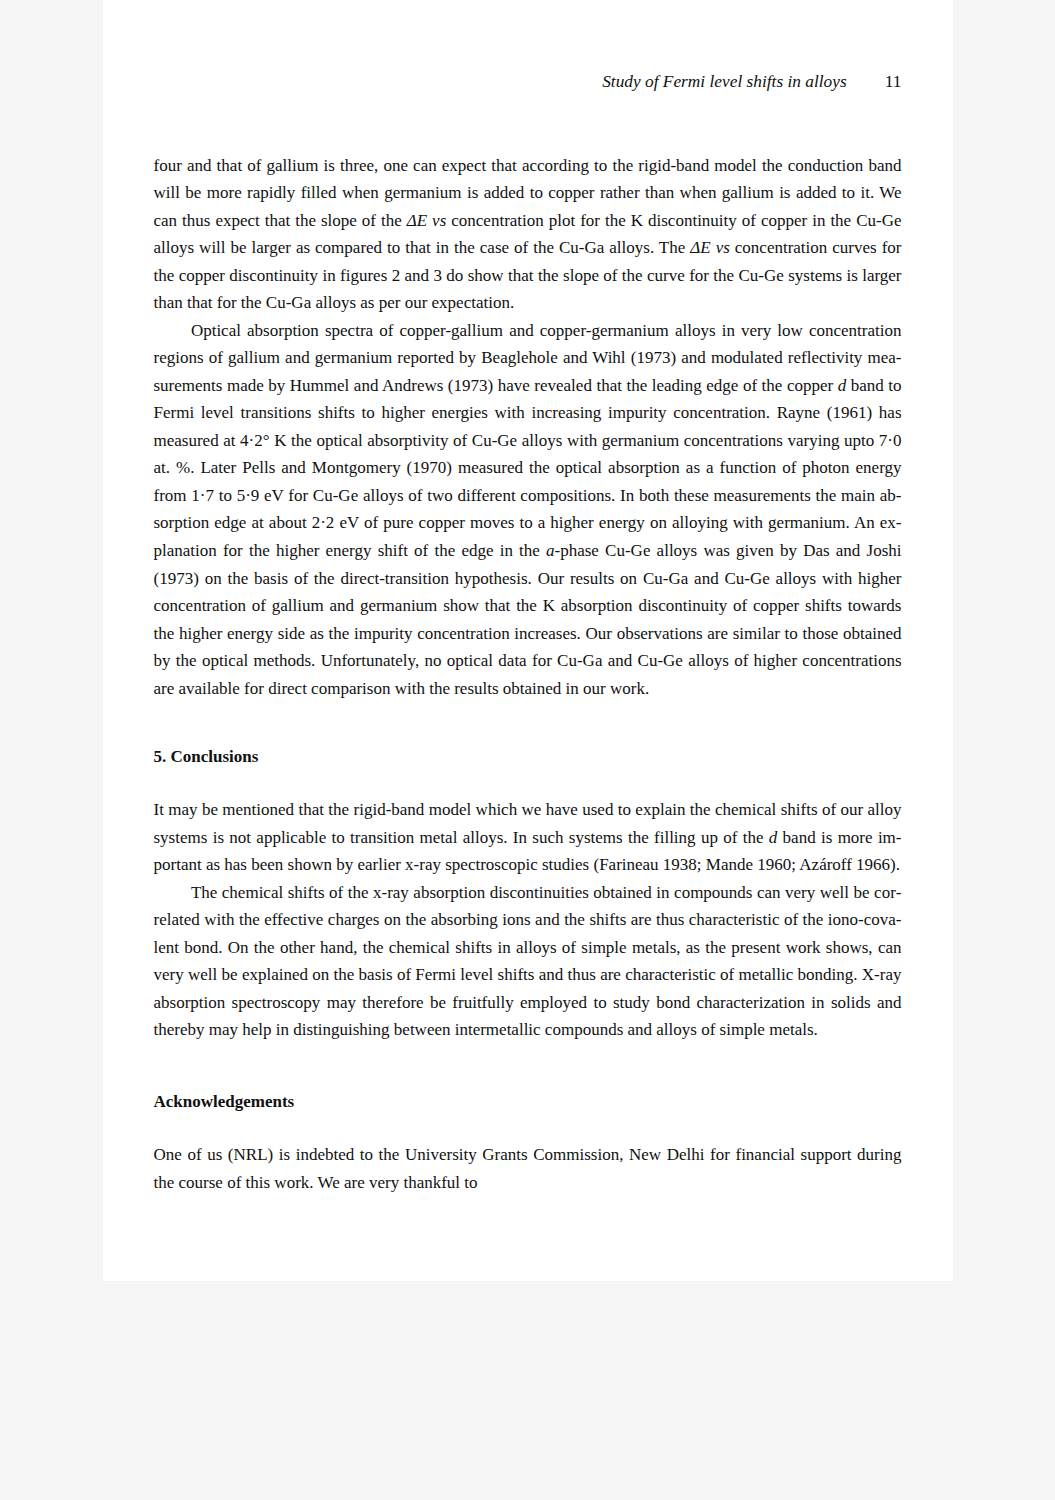Study of Fermi level shifts in alloys 11
four and that of gallium is three, one can expect that according to the rigid-band model the conduction band will be more rapidly filled when germanium is added to copper rather than when gallium is added to it. We can thus expect that the slope of the ΔE vs concentration plot for the K discontinuity of copper in the Cu-Ge alloys will be larger as compared to that in the case of the Cu-Ga alloys. The ΔE vs concentration curves for the copper discontinuity in figures 2 and 3 do show that the slope of the curve for the Cu-Ge systems is larger than that for the Cu-Ga alloys as per our expectation.
Optical absorption spectra of copper-gallium and copper-germanium alloys in very low concentration regions of gallium and germanium reported by Beaglehole and Wihl (1973) and modulated reflectivity measurements made by Hummel and Andrews (1973) have revealed that the leading edge of the copper d band to Fermi level transitions shifts to higher energies with increasing impurity concentration. Rayne (1961) has measured at 4·2° K the optical absorptivity of Cu-Ge alloys with germanium concentrations varying upto 7·0 at. %. Later Pells and Montgomery (1970) measured the optical absorption as a function of photon energy from 1·7 to 5·9 eV for Cu-Ge alloys of two different compositions. In both these measurements the main absorption edge at about 2·2 eV of pure copper moves to a higher energy on alloying with germanium. An explanation for the higher energy shift of the edge in the a-phase Cu-Ge alloys was given by Das and Joshi (1973) on the basis of the direct-transition hypothesis. Our results on Cu-Ga and Cu-Ge alloys with higher concentration of gallium and germanium show that the K absorption discontinuity of copper shifts towards the higher energy side as the impurity concentration increases. Our observations are similar to those obtained by the optical methods. Unfortunately, no optical data for Cu-Ga and Cu-Ge alloys of higher concentrations are available for direct comparison with the results obtained in our work.
5. Conclusions
It may be mentioned that the rigid-band model which we have used to explain the chemical shifts of our alloy systems is not applicable to transition metal alloys. In such systems the filling up of the d band is more important as has been shown by earlier x-ray spectroscopic studies (Farineau 1938; Mande 1960; Azároff 1966).
The chemical shifts of the x-ray absorption discontinuities obtained in compounds can very well be correlated with the effective charges on the absorbing ions and the shifts are thus characteristic of the iono-covalent bond. On the other hand, the chemical shifts in alloys of simple metals, as the present work shows, can very well be explained on the basis of Fermi level shifts and thus are characteristic of metallic bonding. X-ray absorption spectroscopy may therefore be fruitfully employed to study bond characterization in solids and thereby may help in distinguishing between intermetallic compounds and alloys of simple metals.
Acknowledgements
One of us (NRL) is indebted to the University Grants Commission, New Delhi for financial support during the course of this work. We are very thankful to